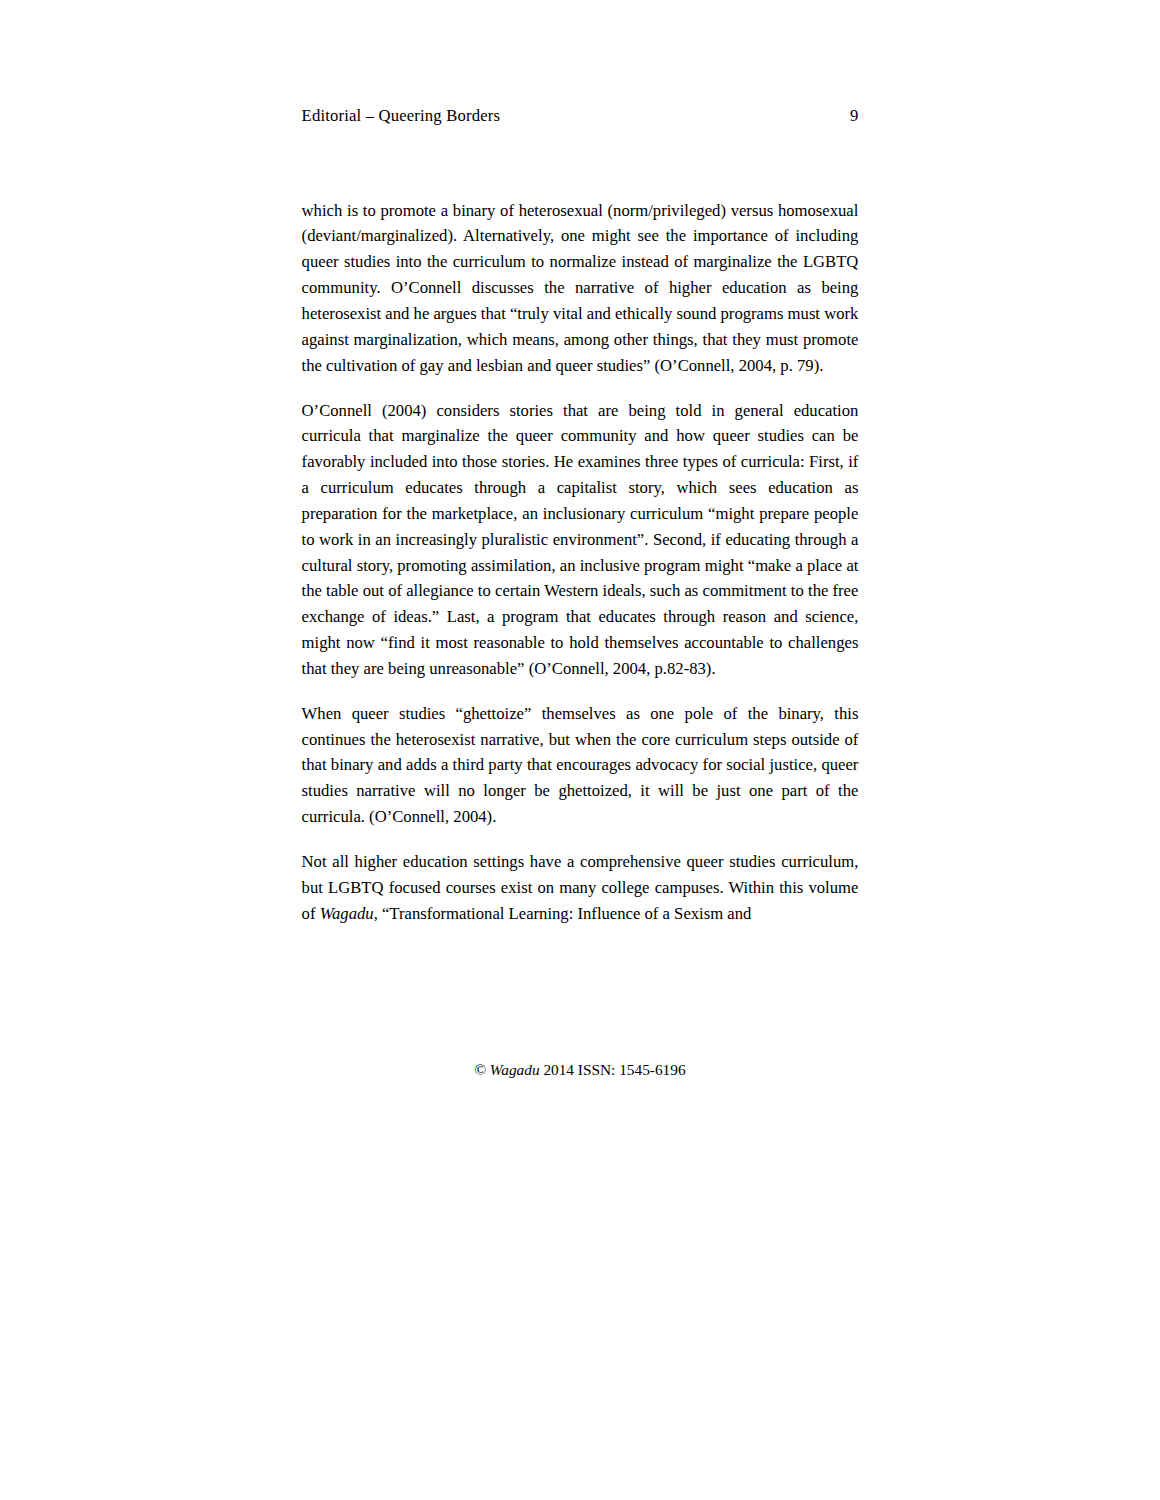Editorial – Queering Borders 9
which is to promote a binary of heterosexual (norm/privileged) versus homosexual (deviant/marginalized). Alternatively, one might see the importance of including queer studies into the curriculum to normalize instead of marginalize the LGBTQ community. O’Connell discusses the narrative of higher education as being heterosexist and he argues that “truly vital and ethically sound programs must work against marginalization, which means, among other things, that they must promote the cultivation of gay and lesbian and queer studies” (O’Connell, 2004, p. 79).
O’Connell (2004) considers stories that are being told in general education curricula that marginalize the queer community and how queer studies can be favorably included into those stories. He examines three types of curricula: First, if a curriculum educates through a capitalist story, which sees education as preparation for the marketplace, an inclusionary curriculum “might prepare people to work in an increasingly pluralistic environment”. Second, if educating through a cultural story, promoting assimilation, an inclusive program might “make a place at the table out of allegiance to certain Western ideals, such as commitment to the free exchange of ideas.” Last, a program that educates through reason and science, might now “find it most reasonable to hold themselves accountable to challenges that they are being unreasonable” (O’Connell, 2004, p.82-83).
When queer studies “ghettoize” themselves as one pole of the binary, this continues the heterosexist narrative, but when the core curriculum steps outside of that binary and adds a third party that encourages advocacy for social justice, queer studies narrative will no longer be ghettoized, it will be just one part of the curricula. (O’Connell, 2004).
Not all higher education settings have a comprehensive queer studies curriculum, but LGBTQ focused courses exist on many college campuses. Within this volume of Wagadu, “Transformational Learning: Influence of a Sexism and
© Wagadu 2014 ISSN: 1545-6196